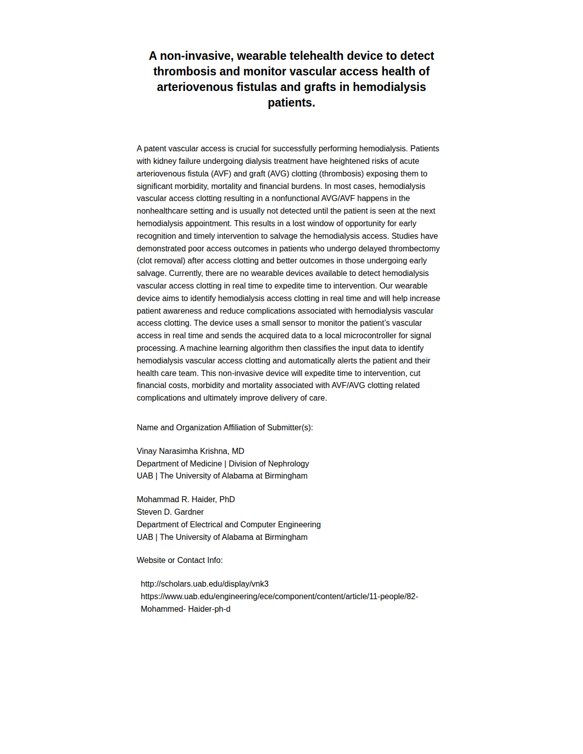A non-invasive, wearable telehealth device to detect thrombosis and monitor vascular access health of arteriovenous fistulas and grafts in hemodialysis patients.
A patent vascular access is crucial for successfully performing hemodialysis. Patients with kidney failure undergoing dialysis treatment have heightened risks of acute arteriovenous fistula (AVF) and graft (AVG) clotting (thrombosis) exposing them to significant morbidity, mortality and financial burdens. In most cases, hemodialysis vascular access clotting resulting in a nonfunctional AVG/AVF happens in the nonhealthcare setting and is usually not detected until the patient is seen at the next hemodialysis appointment. This results in a lost window of opportunity for early recognition and timely intervention to salvage the hemodialysis access. Studies have demonstrated poor access outcomes in patients who undergo delayed thrombectomy (clot removal) after access clotting and better outcomes in those undergoing early salvage. Currently, there are no wearable devices available to detect hemodialysis vascular access clotting in real time to expedite time to intervention. Our wearable device aims to identify hemodialysis access clotting in real time and will help increase patient awareness and reduce complications associated with hemodialysis vascular access clotting. The device uses a small sensor to monitor the patient’s vascular access in real time and sends the acquired data to a local microcontroller for signal processing. A machine learning algorithm then classifies the input data to identify hemodialysis vascular access clotting and automatically alerts the patient and their health care team. This non-invasive device will expedite time to intervention, cut financial costs, morbidity and mortality associated with AVF/AVG clotting related complications and ultimately improve delivery of care.
Name and Organization Affiliation of Submitter(s):
Vinay Narasimha Krishna, MD
Department of Medicine | Division of Nephrology
UAB | The University of Alabama at Birmingham
Mohammad R. Haider, PhD
Steven D. Gardner
Department of Electrical and Computer Engineering
UAB | The University of Alabama at Birmingham
Website or Contact Info:
http://scholars.uab.edu/display/vnk3
https://www.uab.edu/engineering/ece/component/content/article/11-people/82-
Mohammed- Haider-ph-d